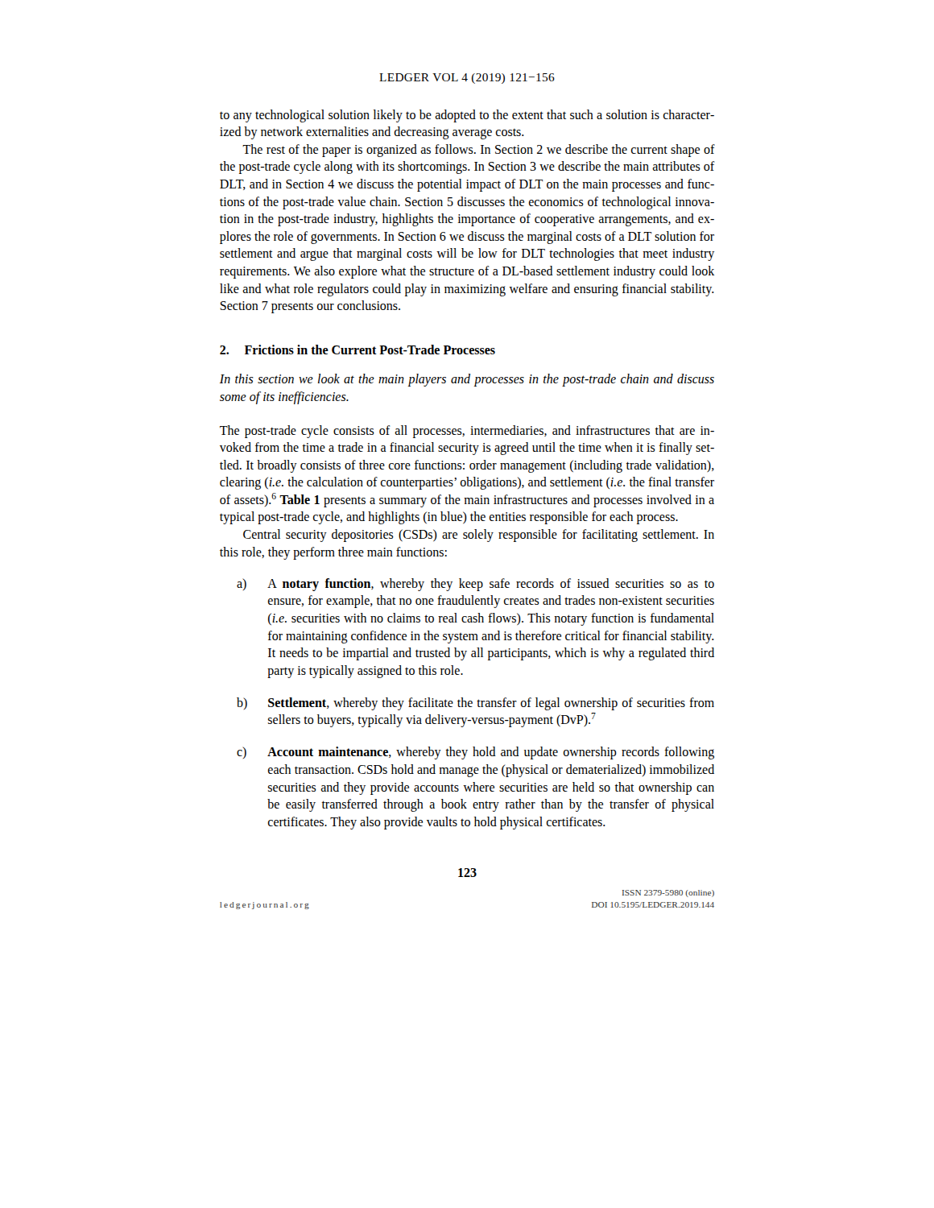LEDGER VOL 4 (2019) 121−156
to any technological solution likely to be adopted to the extent that such a solution is characterized by network externalities and decreasing average costs.
The rest of the paper is organized as follows. In Section 2 we describe the current shape of the post-trade cycle along with its shortcomings. In Section 3 we describe the main attributes of DLT, and in Section 4 we discuss the potential impact of DLT on the main processes and functions of the post-trade value chain. Section 5 discusses the economics of technological innovation in the post-trade industry, highlights the importance of cooperative arrangements, and explores the role of governments. In Section 6 we discuss the marginal costs of a DLT solution for settlement and argue that marginal costs will be low for DLT technologies that meet industry requirements. We also explore what the structure of a DL-based settlement industry could look like and what role regulators could play in maximizing welfare and ensuring financial stability. Section 7 presents our conclusions.
2. Frictions in the Current Post-Trade Processes
In this section we look at the main players and processes in the post-trade chain and discuss some of its inefficiencies.
The post-trade cycle consists of all processes, intermediaries, and infrastructures that are invoked from the time a trade in a financial security is agreed until the time when it is finally settled. It broadly consists of three core functions: order management (including trade validation), clearing (i.e. the calculation of counterparties’ obligations), and settlement (i.e. the final transfer of assets).6 Table 1 presents a summary of the main infrastructures and processes involved in a typical post-trade cycle, and highlights (in blue) the entities responsible for each process.
Central security depositories (CSDs) are solely responsible for facilitating settlement. In this role, they perform three main functions:
a) A notary function, whereby they keep safe records of issued securities so as to ensure, for example, that no one fraudulently creates and trades non-existent securities (i.e. securities with no claims to real cash flows). This notary function is fundamental for maintaining confidence in the system and is therefore critical for financial stability. It needs to be impartial and trusted by all participants, which is why a regulated third party is typically assigned to this role.
b) Settlement, whereby they facilitate the transfer of legal ownership of securities from sellers to buyers, typically via delivery-versus-payment (DvP).7
c) Account maintenance, whereby they hold and update ownership records following each transaction. CSDs hold and manage the (physical or dematerialized) immobilized securities and they provide accounts where securities are held so that ownership can be easily transferred through a book entry rather than by the transfer of physical certificates. They also provide vaults to hold physical certificates.
123
ledgerjournal.org
ISSN 2379-5980 (online)
DOI 10.5195/LEDGER.2019.144